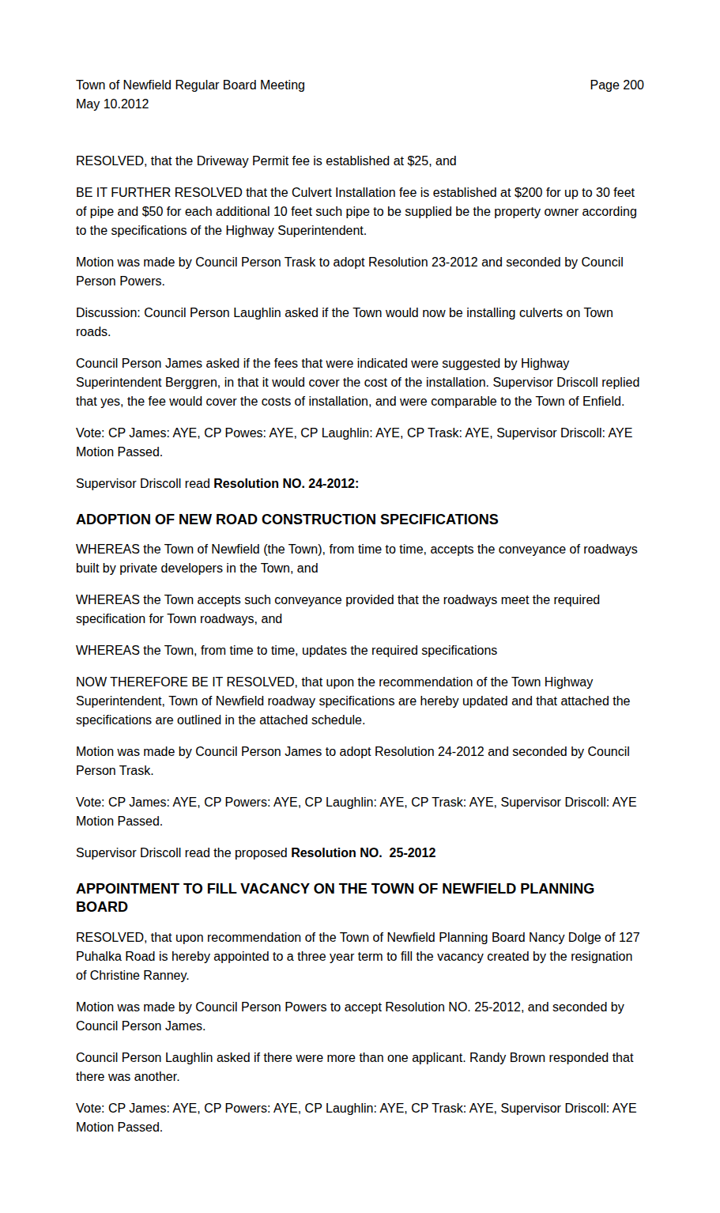Town of Newfield Regular Board Meeting
May 10.2012
Page 200
RESOLVED, that the Driveway Permit fee is established at $25, and
BE IT FURTHER RESOLVED that the Culvert Installation fee is established at $200 for up to 30 feet of pipe and $50 for each additional 10 feet such pipe to be supplied be the property owner according to the specifications of the Highway Superintendent.
Motion was made by Council Person Trask to adopt Resolution 23-2012 and seconded by Council Person Powers.
Discussion: Council Person Laughlin asked if the Town would now be installing culverts on Town roads.
Council Person James asked if the fees that were indicated were suggested by Highway Superintendent Berggren, in that it would cover the cost of the installation. Supervisor Driscoll replied that yes, the fee would cover the costs of installation, and were comparable to the Town of Enfield.
Vote: CP James: AYE, CP Powes: AYE, CP Laughlin: AYE, CP Trask: AYE, Supervisor Driscoll: AYE
Motion Passed.
Supervisor Driscoll read Resolution NO. 24-2012:
ADOPTION OF NEW ROAD CONSTRUCTION SPECIFICATIONS
WHEREAS the Town of Newfield (the Town), from time to time, accepts the conveyance of roadways built by private developers in the Town, and
WHEREAS the Town accepts such conveyance provided that the roadways meet the required specification for Town roadways, and
WHEREAS the Town, from time to time, updates the required specifications
NOW THEREFORE BE IT RESOLVED, that upon the recommendation of the Town Highway Superintendent, Town of Newfield roadway specifications are hereby updated and that attached the specifications are outlined in the attached schedule.
Motion was made by Council Person James to adopt Resolution 24-2012 and seconded by Council Person Trask.
Vote: CP James: AYE, CP Powers: AYE, CP Laughlin: AYE, CP Trask: AYE, Supervisor Driscoll: AYE
Motion Passed.
Supervisor Driscoll read the proposed Resolution NO. 25-2012
APPOINTMENT TO FILL VACANCY ON THE TOWN OF NEWFIELD PLANNING BOARD
RESOLVED, that upon recommendation of the Town of Newfield Planning Board Nancy Dolge of 127 Puhalka Road is hereby appointed to a three year term to fill the vacancy created by the resignation of Christine Ranney.
Motion was made by Council Person Powers to accept Resolution NO. 25-2012, and seconded by Council Person James.
Council Person Laughlin asked if there were more than one applicant. Randy Brown responded that there was another.
Vote: CP James: AYE, CP Powers: AYE, CP Laughlin: AYE, CP Trask: AYE, Supervisor Driscoll: AYE
Motion Passed.